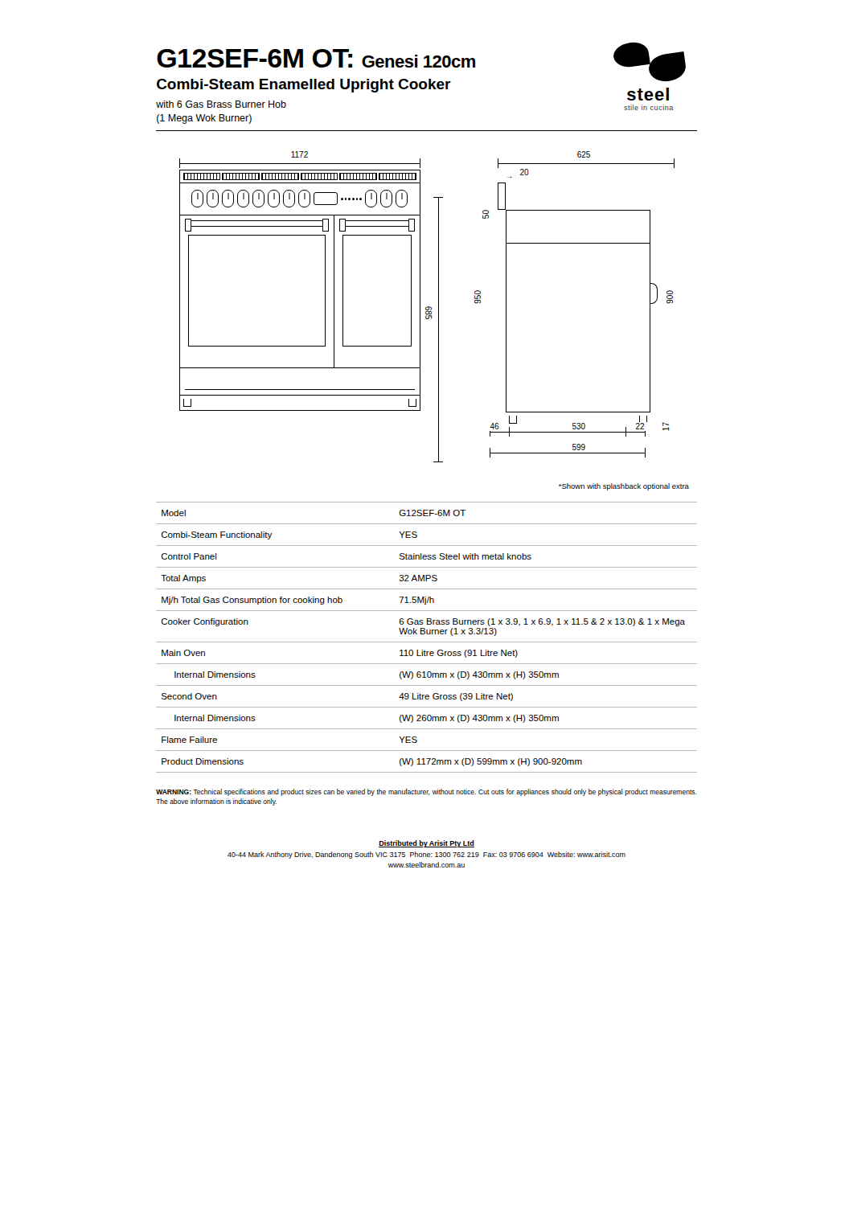steel
stile in cucina
G12SEF-6M OT: Genesi 120cm
Combi-Steam Enamelled Upright Cooker
with 6 Gas Brass Burner Hob
(1 Mega Wok Burner)
1172
685
625
20 →
50
950
900
46
530
22 17
599
*Shown with splashback optional extra
| Model | G12SEF-6M OT |
| Combi-Steam Functionality | YES |
| Control Panel | Stainless Steel with metal knobs |
| Total Amps | 32 AMPS |
| Mj/h Total Gas Consumption for cooking hob | 71.5Mj/h |
| Cooker Configuration | 6 Gas Brass Burners (1 x 3.9, 1 x 6.9, 1 x 11.5 & 2 x 13.0) & 1 x Mega Wok Burner (1 x 3.3/13) |
| Main Oven | 110 Litre Gross (91 Litre Net) |
| Internal Dimensions | (W) 610mm x (D) 430mm x (H) 350mm |
| Second Oven | 49 Litre Gross (39 Litre Net) |
| Internal Dimensions | (W) 260mm x (D) 430mm x (H) 350mm |
| Flame Failure | YES |
| Product Dimensions | (W) 1172mm x (D) 599mm x (H) 900-920mm |
WARNING: Technical specifications and product sizes can be varied by the manufacturer, without notice. Cut outs for appliances should only be physical product measurements. The above information is indicative only.
Distributed by Arisit Pty Ltd
40-44 Mark Anthony Drive, Dandenong South VIC 3175 Phone: 1300 762 219 Fax: 03 9706 6904 Website: www.arisit.com
www.steelbrand.com.au